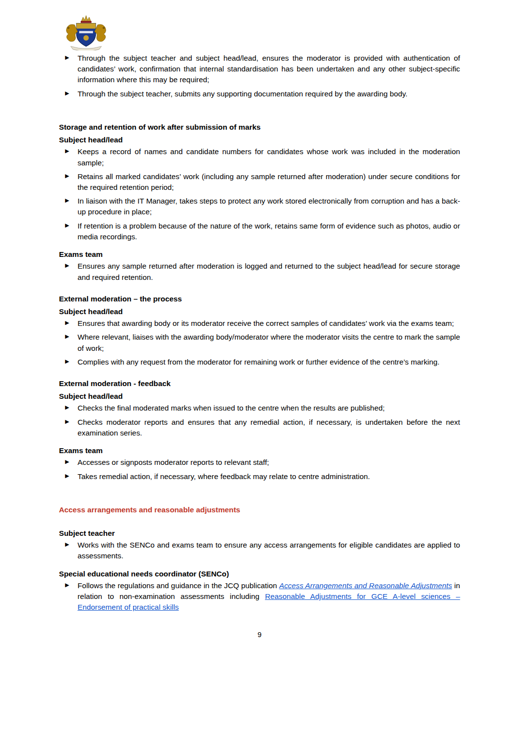Through the subject teacher and subject head/lead, ensures the moderator is provided with authentication of candidates’ work, confirmation that internal standardisation has been undertaken and any other subject-specific information where this may be required;
Through the subject teacher, submits any supporting documentation required by the awarding body.
Storage and retention of work after submission of marks
Subject head/lead
Keeps a record of names and candidate numbers for candidates whose work was included in the moderation sample;
Retains all marked candidates’ work (including any sample returned after moderation) under secure conditions for the required retention period;
In liaison with the IT Manager, takes steps to protect any work stored electronically from corruption and has a back-up procedure in place;
If retention is a problem because of the nature of the work, retains same form of evidence such as photos, audio or media recordings.
Exams team
Ensures any sample returned after moderation is logged and returned to the subject head/lead for secure storage and required retention.
External moderation – the process
Subject head/lead
Ensures that awarding body or its moderator receive the correct samples of candidates’ work via the exams team;
Where relevant, liaises with the awarding body/moderator where the moderator visits the centre to mark the sample of work;
Complies with any request from the moderator for remaining work or further evidence of the centre’s marking.
External moderation - feedback
Subject head/lead
Checks the final moderated marks when issued to the centre when the results are published;
Checks moderator reports and ensures that any remedial action, if necessary, is undertaken before the next examination series.
Exams team
Accesses or signposts moderator reports to relevant staff;
Takes remedial action, if necessary, where feedback may relate to centre administration.
Access arrangements and reasonable adjustments
Subject teacher
Works with the SENCo and exams team to ensure any access arrangements for eligible candidates are applied to assessments.
Special educational needs coordinator (SENCo)
Follows the regulations and guidance in the JCQ publication Access Arrangements and Reasonable Adjustments in relation to non-examination assessments including Reasonable Adjustments for GCE A-level sciences – Endorsement of practical skills
9